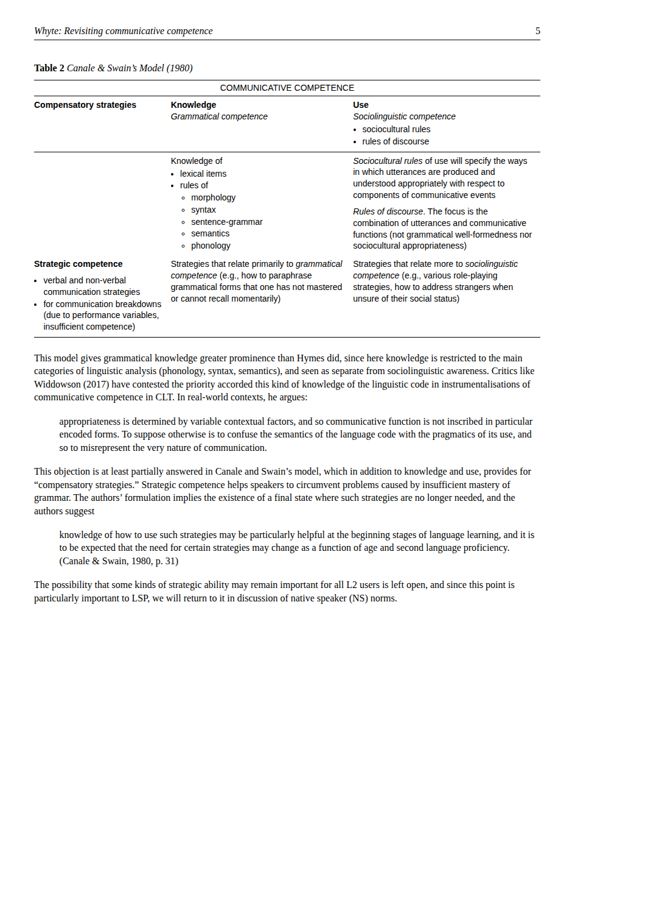Whyte: Revisiting communicative competence 5
Table 2 Canale & Swain’s Model (1980)
| COMMUNICATIVE COMPETENCE |
| --- |
| Compensatory strategies | Knowledge Grammatical competence | Use Sociolinguistic competence sociocultural rules rules of discourse |
| | Knowledge of lexical items rules of morphology syntax sentence-grammar semantics phonology | Sociocultural rules of use will specify the ways in which utterances are produced and understood appropriately with respect to components of communicative events Rules of discourse . The focus is the combination of utterances and communicative functions (not grammatical well-formedness nor sociocultural appropriateness) |
| Strategic competence verbal and non-verbal communication strategies for communication breakdowns (due to performance variables, insufficient competence) | Strategies that relate primarily to grammatical competence (e.g., how to paraphrase grammatical forms that one has not mastered or cannot recall momentarily) | Strategies that relate more to sociolinguistic competence (e.g., various role-playing strategies, how to address strangers when unsure of their social status) |
This model gives grammatical knowledge greater prominence than Hymes did, since here knowledge is restricted to the main categories of linguistic analysis (phonology, syntax, semantics), and seen as separate from sociolinguistic awareness. Critics like Widdowson (2017) have contested the priority accorded this kind of knowledge of the linguistic code in instrumentalisations of communicative competence in CLT. In real-world contexts, he argues:
appropriateness is determined by variable contextual factors, and so communicative function is not inscribed in particular encoded forms. To suppose otherwise is to confuse the semantics of the language code with the pragmatics of its use, and so to misrepresent the very nature of communication.
This objection is at least partially answered in Canale and Swain’s model, which in addition to knowledge and use, provides for “compensatory strategies.” Strategic competence helps speakers to circumvent problems caused by insufficient mastery of grammar. The authors’ formulation implies the existence of a final state where such strategies are no longer needed, and the authors suggest
knowledge of how to use such strategies may be particularly helpful at the beginning stages of language learning, and it is to be expected that the need for certain strategies may change as a function of age and second language proficiency.
(Canale & Swain, 1980, p. 31)
The possibility that some kinds of strategic ability may remain important for all L2 users is left open, and since this point is particularly important to LSP, we will return to it in discussion of native speaker (NS) norms.